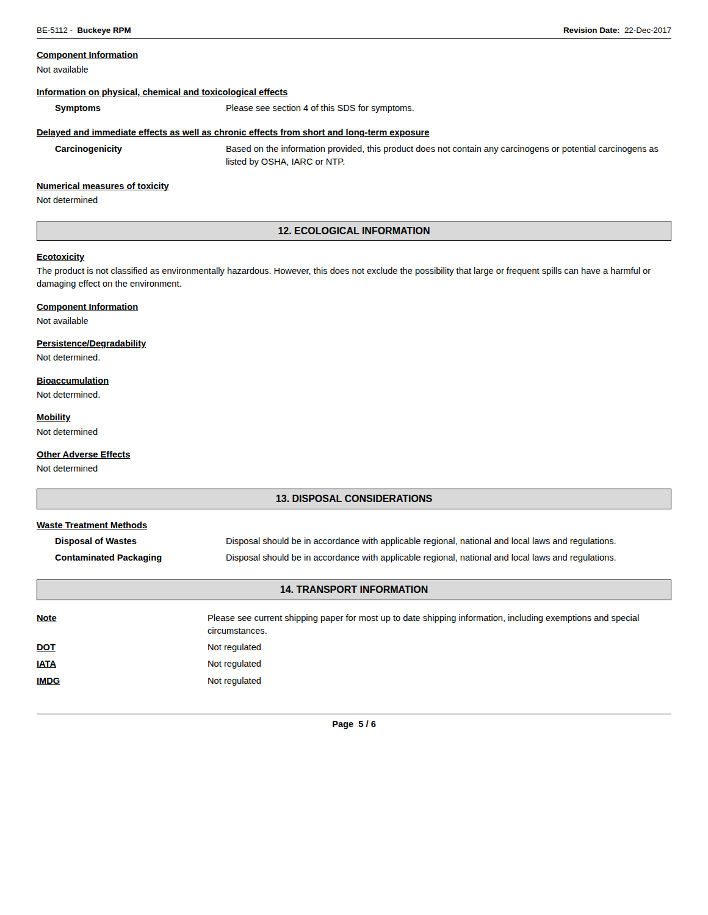BE-5112 - Buckeye RPM
Revision Date: 22-Dec-2017
Component Information
Not available
Information on physical, chemical and toxicological effects
| Symptoms | Please see section 4 of this SDS for symptoms. |
Delayed and immediate effects as well as chronic effects from short and long-term exposure
| Carcinogenicity | Based on the information provided, this product does not contain any carcinogens or potential carcinogens as listed by OSHA, IARC or NTP. |
Numerical measures of toxicity
Not determined
12. ECOLOGICAL INFORMATION
Ecotoxicity
The product is not classified as environmentally hazardous. However, this does not exclude the possibility that large or frequent spills can have a harmful or damaging effect on the environment.
Component Information
Not available
Persistence/Degradability
Not determined.
Bioaccumulation
Not determined.
Mobility
Not determined
Other Adverse Effects
Not determined
13. DISPOSAL CONSIDERATIONS
Waste Treatment Methods
| Disposal of Wastes | Disposal should be in accordance with applicable regional, national and local laws and regulations. |
| Contaminated Packaging | Disposal should be in accordance with applicable regional, national and local laws and regulations. |
14. TRANSPORT INFORMATION
| Note | Please see current shipping paper for most up to date shipping information, including exemptions and special circumstances. |
| DOT | Not regulated |
| IATA | Not regulated |
| IMDG | Not regulated |
Page 5 / 6